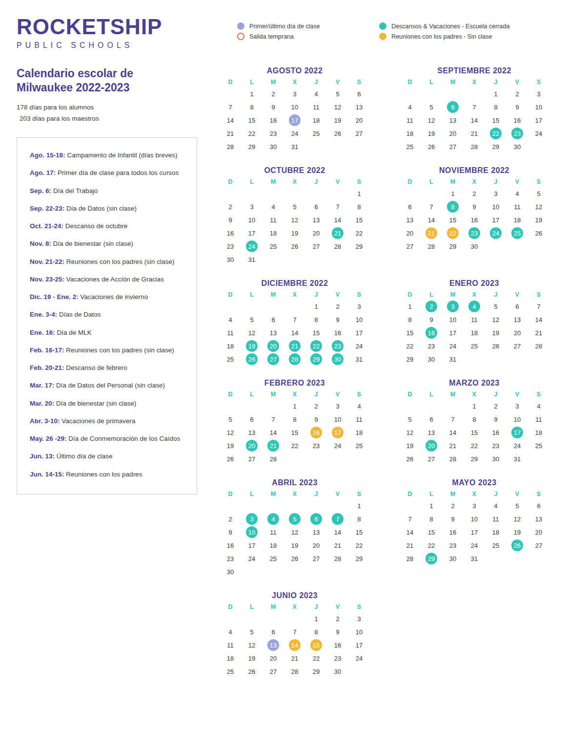ROCKETSHIP
PUBLIC SCHOOLS
Primer/último día de clase
Descansos & Vacaciones - Escuela cerrada
Salida temprana
Reuniones con los padres - Sin clase
Calendario escolar de
Milwaukee 2022-2023
178 días para los alumnos 203 días para los maestros
Ago. 15-16: Campamento de Infantil (días breves)
Ago. 17: Primer día de clase para todos los cursos
Sep. 6: Día del Trabajo
Sep. 22-23: Día de Datos (sin clase)
Oct. 21-24: Descanso de octubre
Nov. 8: Día de bienestar (sin clase)
Nov. 21-22: Reuniones con los padres (sin clase)
Nov. 23-25: Vacaciones de Acción de Gracias
Dic. 19 - Ene. 2: Vacaciones de invierno
Ene. 3-4: Días de Datos
Ene. 16: Día de MLK
Feb. 16-17: Reuniones con los padres (sin clase)
Feb. 20-21: Descanso de febrero
Mar. 17: Día de Datos del Personal (sin clase)
Mar. 20: Día de bienestar (sin clase)
Abr. 3-10: Vacaciones de primavera
May. 26 -29: Día de Conmemoración de los Caídos
Jun. 13: Último día de clase
Jun. 14-15: Reuniones con los padres
AGOSTO 2022
| D | L | M | X | J | V | S |
| --- | --- | --- | --- | --- | --- | --- |
| | 1 | 2 | 3 | 4 | 5 | 6 |
| 7 | 8 | 9 | 10 | 11 | 12 | 13 |
| 14 | 15 | 16 | 17 | 18 | 19 | 20 |
| 21 | 22 | 23 | 24 | 25 | 26 | 27 |
| 28 | 29 | 30 | 31 | | | |
SEPTIEMBRE 2022
| D | L | M | X | J | V | S |
| --- | --- | --- | --- | --- | --- | --- |
| | | | | 1 | 2 | 3 |
| 4 | 5 | 6 | 7 | 8 | 9 | 10 |
| 11 | 12 | 13 | 14 | 15 | 16 | 17 |
| 18 | 19 | 20 | 21 | 22 | 23 | 24 |
| 25 | 26 | 27 | 28 | 29 | 30 | |
OCTUBRE 2022
| D | L | M | X | J | V | S |
| --- | --- | --- | --- | --- | --- | --- |
| | | | | | | 1 |
| 2 | 3 | 4 | 5 | 6 | 7 | 8 |
| 9 | 10 | 11 | 12 | 13 | 14 | 15 |
| 16 | 17 | 18 | 19 | 20 | 21 | 22 |
| 23 | 24 | 25 | 26 | 27 | 28 | 29 |
| 30 | 31 | | | | | |
NOVIEMBRE 2022
| D | L | M | X | J | V | S |
| --- | --- | --- | --- | --- | --- | --- |
| | | 1 | 2 | 3 | 4 | 5 |
| 6 | 7 | 8 | 9 | 10 | 11 | 12 |
| 13 | 14 | 15 | 16 | 17 | 18 | 19 |
| 20 | 21 | 22 | 23 | 24 | 25 | 26 |
| 27 | 28 | 29 | 30 | | | |
DICIEMBRE 2022
| D | L | M | X | J | V | S |
| --- | --- | --- | --- | --- | --- | --- |
| | | | | 1 | 2 | 3 |
| 4 | 5 | 6 | 7 | 8 | 9 | 10 |
| 11 | 12 | 13 | 14 | 15 | 16 | 17 |
| 18 | 19 | 20 | 21 | 22 | 23 | 24 |
| 25 | 26 | 27 | 28 | 29 | 30 | 31 |
ENERO 2023
| D | L | M | X | J | V | S |
| --- | --- | --- | --- | --- | --- | --- |
| 1 | 2 | 3 | 4 | 5 | 6 | 7 |
| 8 | 9 | 10 | 11 | 12 | 13 | 14 |
| 15 | 16 | 17 | 18 | 19 | 20 | 21 |
| 22 | 23 | 24 | 25 | 26 | 27 | 28 |
| 29 | 30 | 31 | | | | |
FEBRERO 2023
| D | L | M | X | J | V | S |
| --- | --- | --- | --- | --- | --- | --- |
| | | | 1 | 2 | 3 | 4 |
| 5 | 6 | 7 | 8 | 9 | 10 | 11 |
| 12 | 13 | 14 | 15 | 16 | 17 | 18 |
| 19 | 20 | 21 | 22 | 23 | 24 | 25 |
| 26 | 27 | 28 | | | | |
MARZO 2023
| D | L | M | X | J | V | S |
| --- | --- | --- | --- | --- | --- | --- |
| | | | 1 | 2 | 3 | 4 |
| 5 | 6 | 7 | 8 | 9 | 10 | 11 |
| 12 | 13 | 14 | 15 | 16 | 17 | 18 |
| 19 | 20 | 21 | 22 | 23 | 24 | 25 |
| 26 | 27 | 28 | 29 | 30 | 31 | |
ABRIL 2023
| D | L | M | X | J | V | S |
| --- | --- | --- | --- | --- | --- | --- |
| | | | | | | 1 |
| 2 | 3 | 4 | 5 | 6 | 7 | 8 |
| 9 | 10 | 11 | 12 | 13 | 14 | 15 |
| 16 | 17 | 18 | 19 | 20 | 21 | 22 |
| 23 | 24 | 25 | 26 | 27 | 28 | 29 |
| 30 | | | | | | |
MAYO 2023
| D | L | M | X | J | V | S |
| --- | --- | --- | --- | --- | --- | --- |
| | 1 | 2 | 3 | 4 | 5 | 6 |
| 7 | 8 | 9 | 10 | 11 | 12 | 13 |
| 14 | 15 | 16 | 17 | 18 | 19 | 20 |
| 21 | 22 | 23 | 24 | 25 | 26 | 27 |
| 28 | 29 | 30 | 31 | | | |
JUNIO 2023
| D | L | M | X | J | V | S |
| --- | --- | --- | --- | --- | --- | --- |
| | | | | 1 | 2 | 3 |
| 4 | 5 | 6 | 7 | 8 | 9 | 10 |
| 11 | 12 | 13 | 14 | 15 | 16 | 17 |
| 18 | 19 | 20 | 21 | 22 | 23 | 24 |
| 25 | 26 | 27 | 28 | 29 | 30 | |